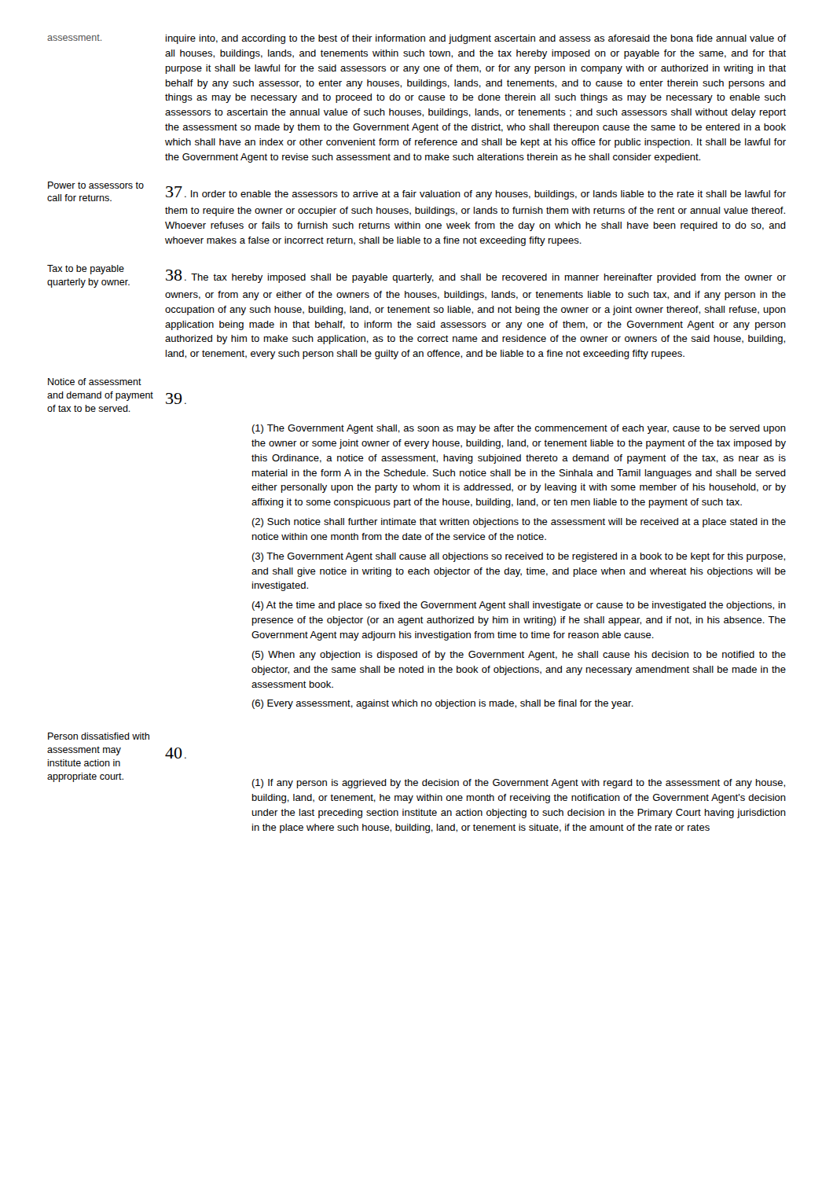assessment.
inquire into, and according to the best of their information and judgment ascertain and assess as aforesaid the bona fide annual value of all houses, buildings, lands, and tenements within such town, and the tax hereby imposed on or payable for the same, and for that purpose it shall be lawful for the said assessors or any one of them, or for any person in company with or authorized in writing in that behalf by any such assessor, to enter any houses, buildings, lands, and tenements, and to cause to enter therein such persons and things as may be necessary and to proceed to do or cause to be done therein all such things as may be necessary to enable such assessors to ascertain the annual value of such houses, buildings, lands, or tenements ; and such assessors shall without delay report the assessment so made by them to the Government Agent of the district, who shall thereupon cause the same to be entered in a book which shall have an index or other convenient form of reference and shall be kept at his office for public inspection. It shall be lawful for the Government Agent to revise such assessment and to make such alterations therein as he shall consider expedient.
Power to assessors to call for returns.
37. In order to enable the assessors to arrive at a fair valuation of any houses, buildings, or lands liable to the rate it shall be lawful for them to require the owner or occupier of such houses, buildings, or lands to furnish them with returns of the rent or annual value thereof. Whoever refuses or fails to furnish such returns within one week from the day on which he shall have been required to do so, and whoever makes a false or incorrect return, shall be liable to a fine not exceeding fifty rupees.
Tax to be payable quarterly by owner.
38. The tax hereby imposed shall be payable quarterly, and shall be recovered in manner hereinafter provided from the owner or owners, or from any or either of the owners of the houses, buildings, lands, or tenements liable to such tax, and if any person in the occupation of any such house, building, land, or tenement so liable, and not being the owner or a joint owner thereof, shall refuse, upon application being made in that behalf, to inform the said assessors or any one of them, or the Government Agent or any person authorized by him to make such application, as to the correct name and residence of the owner or owners of the said house, building, land, or tenement, every such person shall be guilty of an offence, and be liable to a fine not exceeding fifty rupees.
Notice of assessment and demand of payment of tax to be served.
39.
(1) The Government Agent shall, as soon as may be after the commencement of each year, cause to be served upon the owner or some joint owner of every house, building, land, or tenement liable to the payment of the tax imposed by this Ordinance, a notice of assessment, having subjoined thereto a demand of payment of the tax, as near as is material in the form A in the Schedule. Such notice shall be in the Sinhala and Tamil languages and shall be served either personally upon the party to whom it is addressed, or by leaving it with some member of his household, or by affixing it to some conspicuous part of the house, building, land, or ten men liable to the payment of such tax.
(2) Such notice shall further intimate that written objections to the assessment will be received at a place stated in the notice within one month from the date of the service of the notice.
(3) The Government Agent shall cause all objections so received to be registered in a book to be kept for this purpose, and shall give notice in writing to each objector of the day, time, and place when and whereat his objections will be investigated.
(4) At the time and place so fixed the Government Agent shall investigate or cause to be investigated the objections, in presence of the objector (or an agent authorized by him in writing) if he shall appear, and if not, in his absence. The Government Agent may adjourn his investigation from time to time for reason able cause.
(5) When any objection is disposed of by the Government Agent, he shall cause his decision to be notified to the objector, and the same shall be noted in the book of objections, and any necessary amendment shall be made in the assessment book.
(6) Every assessment, against which no objection is made, shall be final for the year.
Person dissatisfied with assessment may institute action in appropriate court.
40.
(1) If any person is aggrieved by the decision of the Government Agent with regard to the assessment of any house, building, land, or tenement, he may within one month of receiving the notification of the Government Agent's decision under the last preceding section institute an action objecting to such decision in the Primary Court having jurisdiction in the place where such house, building, land, or tenement is situate, if the amount of the rate or rates